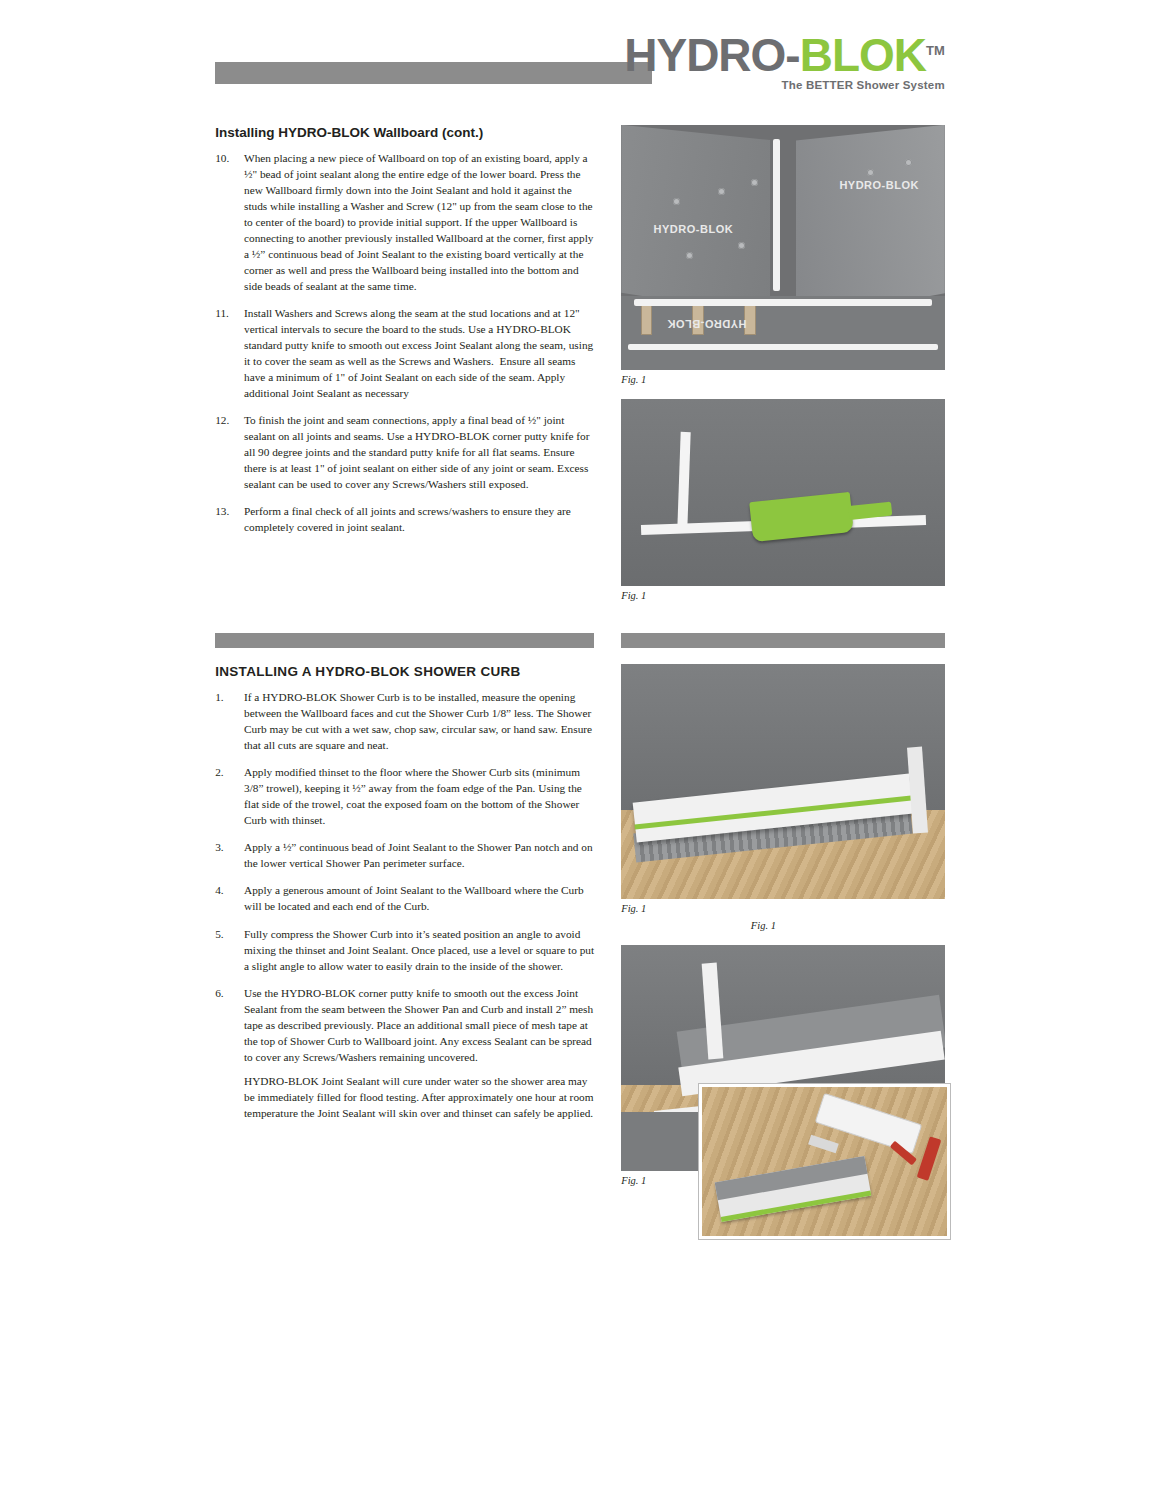HYDRO-BLOK TM
The BETTER Shower System
Installing HYDRO-BLOK Wallboard (cont.)
10. When placing a new piece of Wallboard on top of an existing board, apply a ½" bead of joint sealant along the entire edge of the lower board. Press the new Wallboard firmly down into the Joint Sealant and hold it against the studs while installing a Washer and Screw (12" up from the seam close to the to center of the board) to provide initial support. If the upper Wallboard is connecting to another previously installed Wallboard at the corner, first apply a ½” continuous bead of Joint Sealant to the existing board vertically at the corner as well and press the Wallboard being installed into the bottom and side beads of sealant at the same time.
11. Install Washers and Screws along the seam at the stud locations and at 12" vertical intervals to secure the board to the studs. Use a HYDRO-BLOK standard putty knife to smooth out excess Joint Sealant along the seam, using it to cover the seam as well as the Screws and Washers. Ensure all seams have a minimum of 1" of Joint Sealant on each side of the seam. Apply additional Joint Sealant as necessary
12. To finish the joint and seam connections, apply a final bead of ½" joint sealant on all joints and seams. Use a HYDRO-BLOK corner putty knife for all 90 degree joints and the standard putty knife for all flat seams. Ensure there is at least 1" of joint sealant on either side of any joint or seam. Excess sealant can be used to cover any Screws/Washers still exposed.
13. Perform a final check of all joints and screws/washers to ensure they are completely covered in joint sealant.
HYDRO-BLOK
HYDRO-BLOK
HYDRO-BLOK
Fig. 1
Fig. 1
Installing a HYDRO-BLOK Shower Curb
1. If a HYDRO-BLOK Shower Curb is to be installed, measure the opening between the Wallboard faces and cut the Shower Curb 1/8” less. The Shower Curb may be cut with a wet saw, chop saw, circular saw, or hand saw. Ensure that all cuts are square and neat.
2. Apply modified thinset to the floor where the Shower Curb sits (minimum 3/8” trowel), keeping it ½” away from the foam edge of the Pan. Using the flat side of the trowel, coat the exposed foam on the bottom of the Shower Curb with thinset.
3. Apply a ½” continuous bead of Joint Sealant to the Shower Pan notch and on the lower vertical Shower Pan perimeter surface.
4. Apply a generous amount of Joint Sealant to the Wallboard where the Curb will be located and each end of the Curb.
5. Fully compress the Shower Curb into it’s seated position an angle to avoid mixing the thinset and Joint Sealant. Once placed, use a level or square to put a slight angle to allow water to easily drain to the inside of the shower.
6.
Use the HYDRO-BLOK corner putty knife to smooth out the excess Joint Sealant from the seam between the Shower Pan and Curb and install 2” mesh tape as described previously. Place an additional small piece of mesh tape at the top of Shower Curb to Wallboard joint. Any excess Sealant can be spread to cover any Screws/Washers remaining uncovered.
HYDRO-BLOK Joint Sealant will cure under water so the shower area may be immediately filled for flood testing. After approximately one hour at room temperature the Joint Sealant will skin over and thinset can safely be applied.
Fig. 1
Fig. 1
Fig. 1